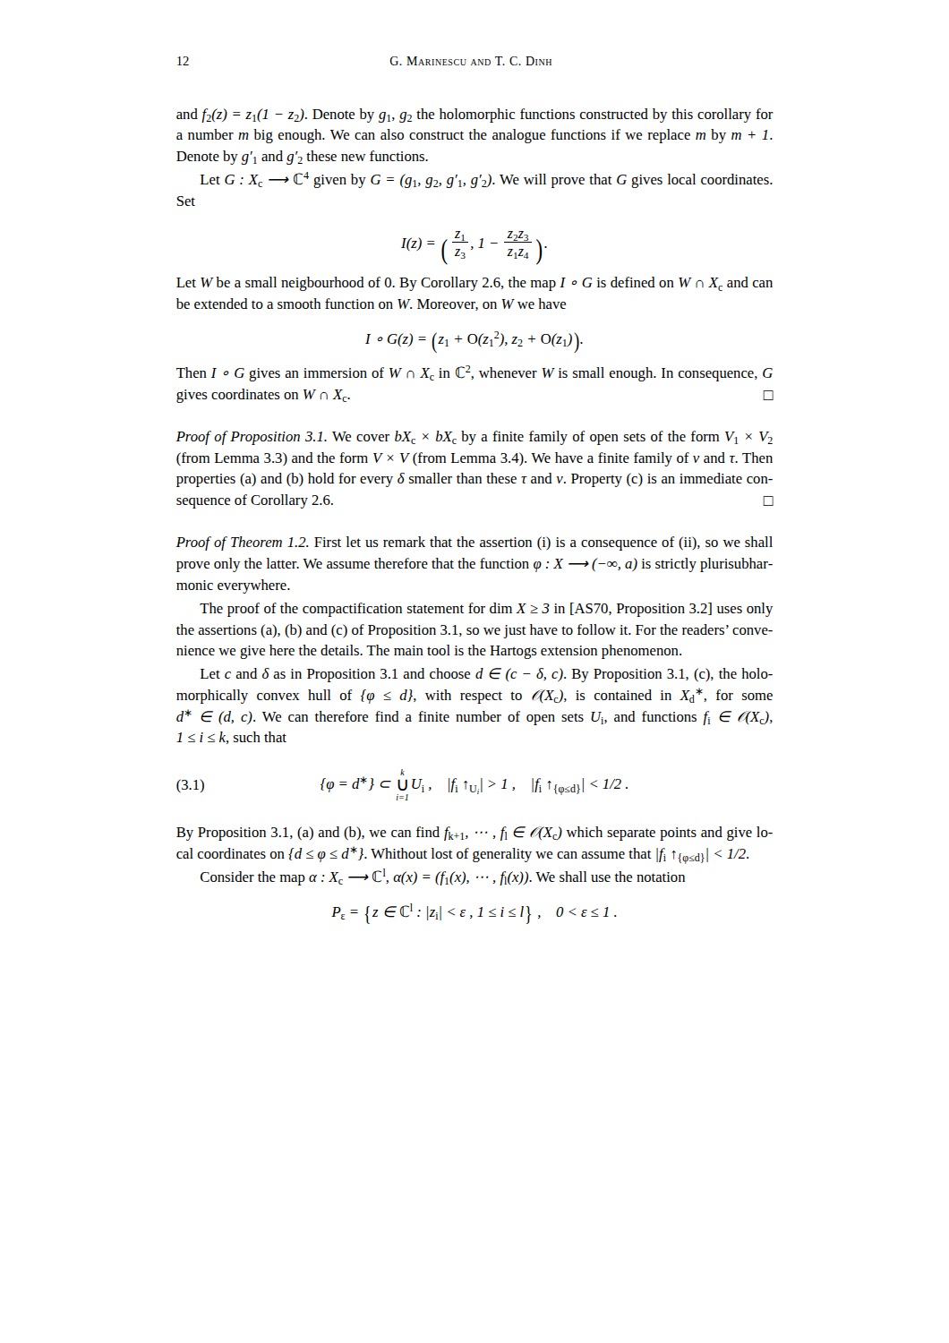12 G. Marinescu and T. C. Dinh
and f2(z) = z1(1 − z2). Denote by g1, g2 the holomorphic functions constructed by this corollary for a number m big enough. We can also construct the analogue functions if we replace m by m + 1. Denote by g′1 and g′2 these new functions.
Let G : Xc ⟶ ℂ4 given by G = (g1, g2, g′1, g′2). We will prove that G gives local coordinates. Set
I(z) = (z1 z3, 1 − z2z3 z1z4).
Let W be a small neigbourhood of 0. By Corollary 2.6, the map I ∘ G is defined on W ∩ Xc and can be extended to a smooth function on W. Moreover, on W we have
I ∘ G(z) = (z1 + O(z12), z2 + O(z1)).
Then I ∘ G gives an immersion of W ∩ Xc in ℂ2, whenever W is small enough. In consequence, G gives coordinates on W ∩ Xc.
Proof of Proposition 3.1. We cover bXc × bXc by a finite family of open sets of the form V1 × V2 (from Lemma 3.3) and the form V × V (from Lemma 3.4). We have a finite family of ν and τ. Then properties (a) and (b) hold for every δ smaller than these τ and ν. Property (c) is an immediate consequence of Corollary 2.6.
Proof of Theorem 1.2. First let us remark that the assertion (i) is a consequence of (ii), so we shall prove only the latter. We assume therefore that the function φ : X ⟶ (−∞, a) is strictly plurisubharmonic everywhere.
The proof of the compactification statement for dim X ≥ 3 in [AS70, Proposition 3.2] uses only the assertions (a), (b) and (c) of Proposition 3.1, so we just have to follow it. For the readers’ convenience we give here the details. The main tool is the Hartogs extension phenomenon.
Let c and δ as in Proposition 3.1 and choose d ∈ (c − δ, c). By Proposition 3.1, (c), the holomorphically convex hull of {φ ≤ d}, with respect to 𝒪(Xc), is contained in Xd∗, for some d∗ ∈ (d, c). We can therefore find a finite number of open sets Ui, and functions fi ∈ 𝒪(Xc), 1 ≤ i ≤ k, such that
(3.1) {φ = d∗} ⊂ k∪i=1 Ui , |fi ↑Ui| > 1 , |fi ↑{φ≤d}| < 1/2 .
By Proposition 3.1, (a) and (b), we can find fk+1, ⋯ , fl ∈ 𝒪(Xc) which separate points and give local coordinates on {d ≤ φ ≤ d∗}. Whithout lost of generality we can assume that |fi ↑{φ≤d}| < 1/2.
Consider the map α : Xc ⟶ ℂl, α(x) = (f1(x), ⋯ , fl(x)). We shall use the notation
Pε = {z ∈ ℂl : |zi| < ε , 1 ≤ i ≤ l} , 0 < ε ≤ 1 .